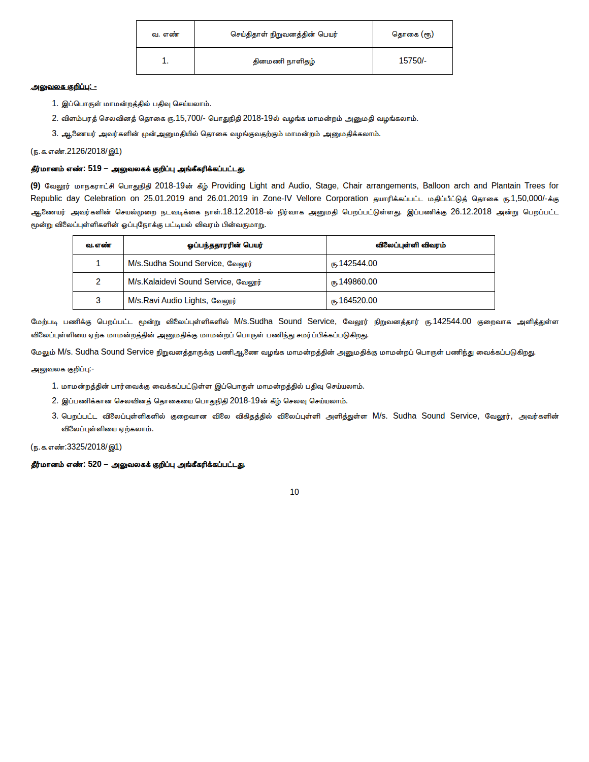| வ. எண் | செய்திதாள் நிறுவனத்தின் பெயர் | தொகை (ரூ) |
| 1. | தினமணி நாளிதழ் | 15750/- |
அலுவலக குறிப்பு: -
இப்பொருள் மாமன்றத்தில் பதிவு செய்யலாம்.
விளம்பரத் செலவினத் தொகை ரு.15,700/- பொதுநிதி 2018-19ல் வழங்க மாமன்றம் அனுமதி வழங்கலாம்.
ஆணையர் அவர்களின் முன்அனுமதியில் தொகை வழங்குவதற்கும் மாமன்றம் அனுமதிக்கலாம்.
(ந.க.எண்.2126/2018/இ1)
தீர்மானம் எண்: 519 – அலுவலகக் குறிப்பு அங்கீகரிக்கப்பட்டது.
(9) வேலூர் மாநகராட்சி பொதுநிதி 2018-19ன் கீழ் Providing Light and Audio, Stage, Chair arrangements, Balloon arch and Plantain Trees for Republic day Celebration on 25.01.2019 and 26.01.2019 in Zone-IV Vellore Corporation தயாரிக்கப்பட்ட மதிப்பீட்டுத் தொகை ரு.1,50,000/-க்கு ஆணையர் அவர்களின் செயல்முறை நடவடிக்கை நாள்.18.12.2018-ல் நிர்வாக அனுமதி பெறப்பட்டுள்ளது. இப்பணிக்கு 26.12.2018 அன்று பெறப்பட்ட மூன்று விலைப்புள்ளிகளின் ஒப்புநோக்கு பட்டியல் விவரம் பின்வருமாறு.
| வ.எண் | ஒப்பந்ததாரரின் பெயர் | விலைப்புள்ளி விவரம் |
| --- | --- | --- |
| 1 | M/s.Sudha Sound Service, வேலூர் | ரு.142544.00 |
| 2 | M/s.Kalaidevi Sound Service, வேலூர் | ரு.149860.00 |
| 3 | M/s.Ravi Audio Lights, வேலூர் | ரு.164520.00 |
மேற்படி பணிக்கு பெறப்பட்ட மூன்று விலைப்புள்ளிகளில் M/s.Sudha Sound Service, வேலூர் நிறுவனத்தார் ரு.142544.00 குறைவாக அளித்துள்ள விலைப்புள்ளியை ஏற்க மாமன்றத்தின் அனுமதிக்கு மாமன்றப் பொருள் பணிந்து சமர்ப்பிக்கப்படுகிறது.
மேலும் M/s. Sudha Sound Service நிறுவனத்தாருக்கு பணிஆணை வழங்க மாமன்றத்தின் அனுமதிக்கு மாமன்றப் பொருள் பணிந்து வைக்கப்படுகிறது.
அலுவலக குறிப்பு:-
மாமன்றத்தின் பார்வைக்கு வைக்கப்பட்டுள்ள இப்பொருள் மாமன்றத்தில் பதிவு செய்யலாம்.
இப்பணிக்கான செலவினத் தொகையை பொதுநிதி 2018-19ன் கீழ் செலவு செய்யலாம்.
பெறப்பட்ட விலைப்புள்ளிகளில் குறைவான விலை விகிதத்தில் விலைப்புள்ளி அளித்துள்ள M/s. Sudha Sound Service, வேலூர், அவர்களின் விலைப்புள்ளியை ஏற்கலாம்.
(ந.க.எண்:3325/2018/இ1)
தீர்மானம் எண்: 520 – அலுவலகக் குறிப்பு அங்கீகரிக்கப்பட்டது.
10